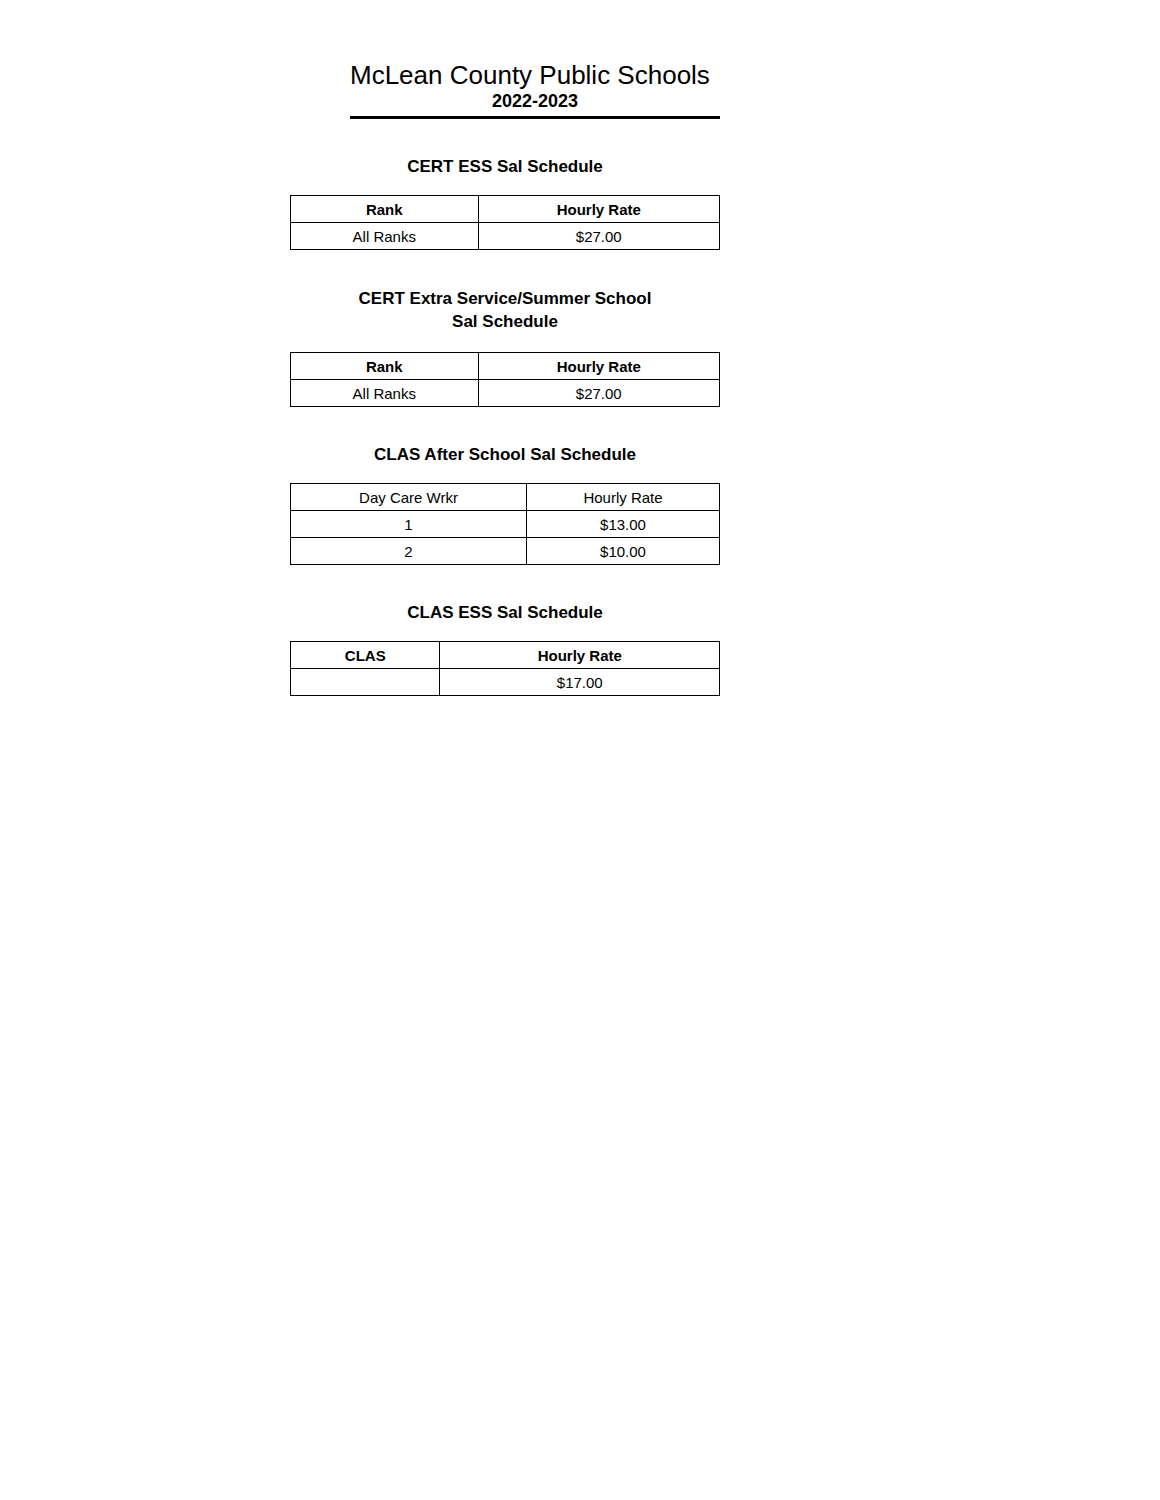McLean County Public Schools
2022-2023
CERT ESS Sal Schedule
| Rank | Hourly Rate |
| --- | --- |
| All Ranks | $27.00 |
CERT Extra Service/Summer School
Sal Schedule
| Rank | Hourly Rate |
| --- | --- |
| All Ranks | $27.00 |
CLAS After School Sal Schedule
| Day Care Wrkr | Hourly Rate |
| 1 | $13.00 |
| 2 | $10.00 |
CLAS ESS Sal Schedule
| CLAS | Hourly Rate |
| --- | --- |
| | $17.00 |